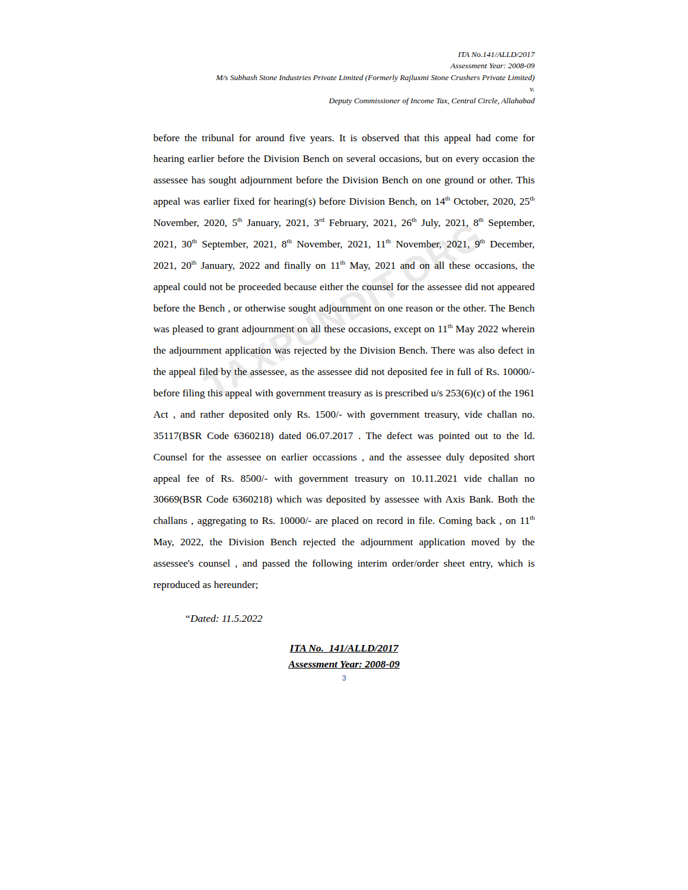TAXPUNDIT.ORG
ITA No.141/ALLD/2017 Assessment Year: 2008-09 M/s Subhash Stone Industries Private Limited (Formerly Rajluxmi Stone Crushers Private Limited) v. Deputy Commissioner of Income Tax, Central Circle, Allahabad
before the tribunal for around five years. It is observed that this appeal had come for hearing earlier before the Division Bench on several occasions, but on every occasion the assessee has sought adjournment before the Division Bench on one ground or other. This appeal was earlier fixed for hearing(s) before Division Bench, on 14th October, 2020, 25th November, 2020, 5th January, 2021, 3rd February, 2021, 26th July, 2021, 8th September, 2021, 30th September, 2021, 8th November, 2021, 11th November, 2021, 9th December, 2021, 20th January, 2022 and finally on 11th May, 2021 and on all these occasions, the appeal could not be proceeded because either the counsel for the assessee did not appeared before the Bench , or otherwise sought adjournment on one reason or the other. The Bench was pleased to grant adjournment on all these occasions, except on 11th May 2022 wherein the adjournment application was rejected by the Division Bench. There was also defect in the appeal filed by the assessee, as the assessee did not deposited fee in full of Rs. 10000/- before filing this appeal with government treasury as is prescribed u/s 253(6)(c) of the 1961 Act , and rather deposited only Rs. 1500/- with government treasury, vide challan no. 35117(BSR Code 6360218) dated 06.07.2017 . The defect was pointed out to the ld. Counsel for the assessee on earlier occassions , and the assessee duly deposited short appeal fee of Rs. 8500/- with government treasury on 10.11.2021 vide challan no 30669(BSR Code 6360218) which was deposited by assessee with Axis Bank. Both the challans , aggregating to Rs. 10000/- are placed on record in file. Coming back , on 11th May, 2022, the Division Bench rejected the adjournment application moved by the assessee's counsel , and passed the following interim order/order sheet entry, which is reproduced as hereunder;
“Dated: 11.5.2022
ITA No. 141/ALLD/2017 Assessment Year: 2008-09
3